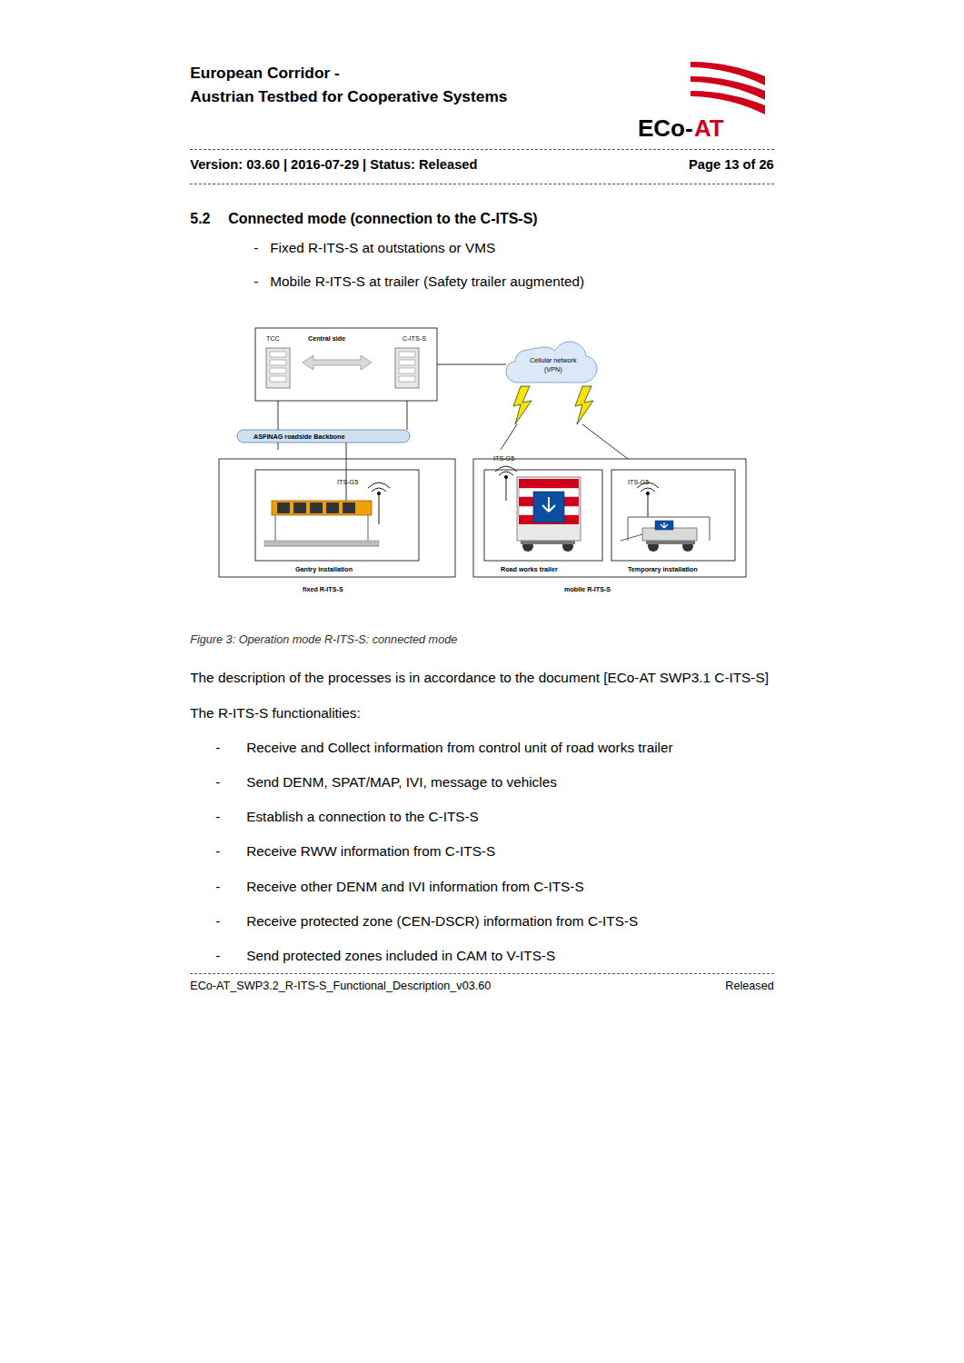European Corridor -
Austrian Testbed for Cooperative Systems
ECo- AT
Version: 03.60 | 2016-07-29 | Status: Released
Page 13 of 26
5.2 Connected mode (connection to the C-ITS-S)
Fixed R-ITS-S at outstations or VMS
Mobile R-ITS-S at trailer (Safety trailer augmented)
Central side TCC C-ITS-S Cellular network (VPN) ASFINAG roadside Backbone ITS-G5 Gantry installation fixed R-ITS-S ITS-G5 ITS-G5 Road works trailer Temporary installation mobile R-ITS-S
Figure 3: Operation mode R-ITS-S: connected mode
The description of the processes is in accordance to the document [ECo-AT SWP3.1 C-ITS-S]
The R-ITS-S functionalities:
Receive and Collect information from control unit of road works trailer
Send DENM, SPAT/MAP, IVI, message to vehicles
Establish a connection to the C-ITS-S
Receive RWW information from C-ITS-S
Receive other DENM and IVI information from C-ITS-S
Receive protected zone (CEN-DSCR) information from C-ITS-S
Send protected zones included in CAM to V-ITS-S
ECo-AT_SWP3.2_R-ITS-S_Functional_Description_v03.60
Released